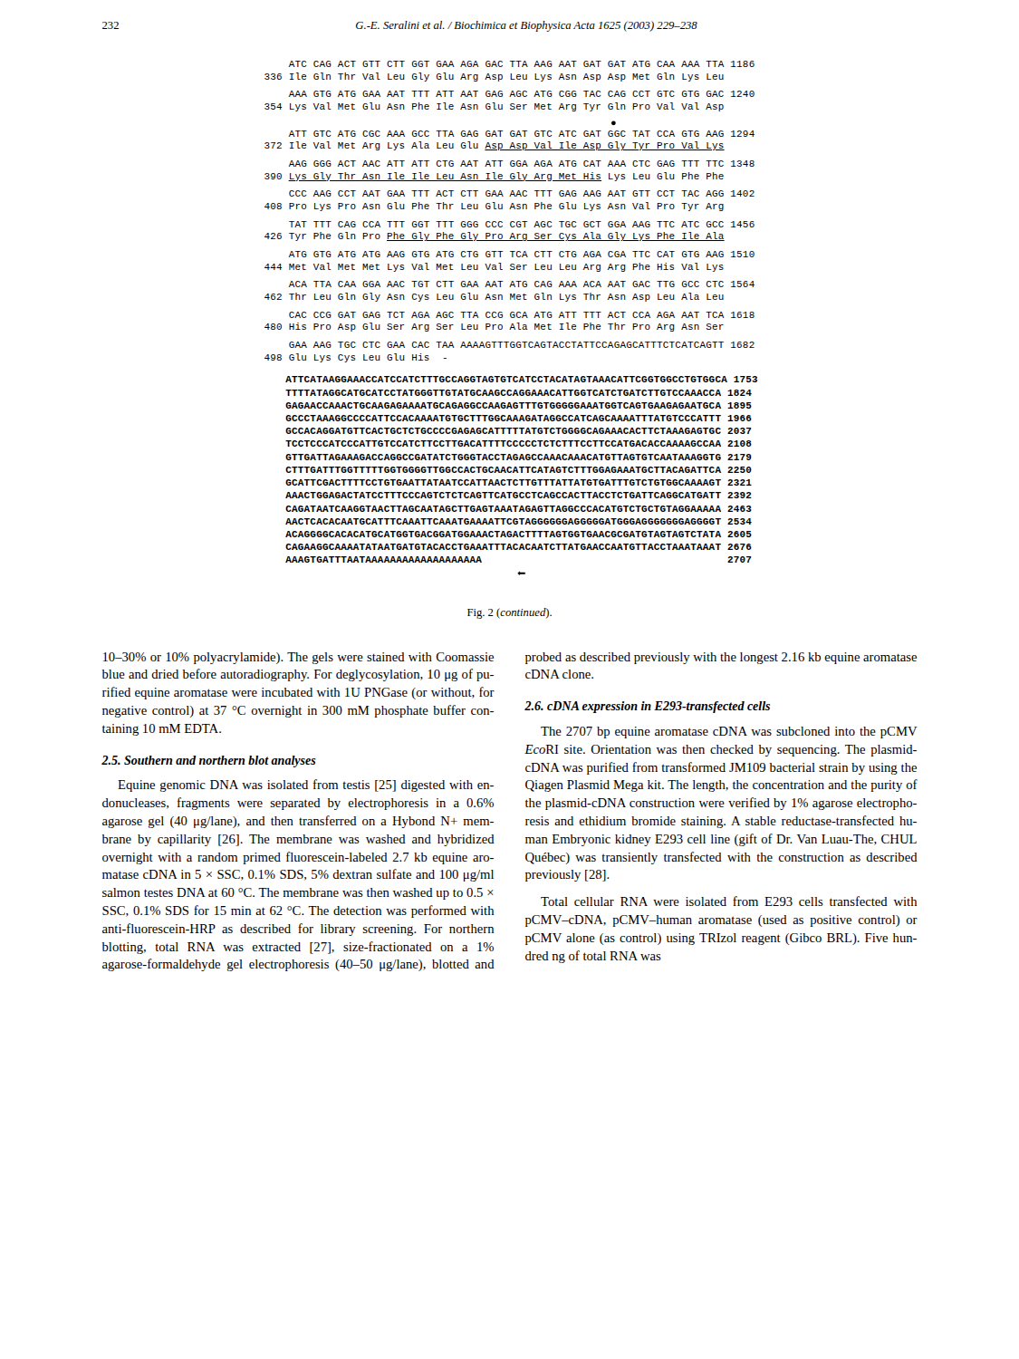232 G.-E. Seralini et al. / Biochimica et Biophysica Acta 1625 (2003) 229–238
ATC CAG ACT GTT CTT GGT GAA AGA GAC TTA AAG AAT GAT GAT ATG CAA AAA TTA 1186 336 Ile Gln Thr Val Leu Gly Glu Arg Asp Leu Lys Asn Asp Asp Met Gln Lys Leu
AAA GTG ATG GAA AAT TTT ATT AAT GAG AGC ATG CGG TAC CAG CCT GTC GTG GAC 1240 354 Lys Val Met Glu Asn Phe Ile Asn Glu Ser Met Arg Tyr Gln Pro Val Val Asp
●
ATT GTC ATG CGC AAA GCC TTA GAG GAT GAT GTC ATC GAT GGC TAT CCA GTG AAG 1294 372 Ile Val Met Arg Lys Ala Leu Glu Asp Asp Val Ile Asp Gly Tyr Pro Val Lys
AAG GGG ACT AAC ATT ATT CTG AAT ATT GGA AGA ATG CAT AAA CTC GAG TTT TTC 1348 390 Lys Gly Thr Asn Ile Ile Leu Asn Ile Gly Arg Met His Lys Leu Glu Phe Phe
CCC AAG CCT AAT GAA TTT ACT CTT GAA AAC TTT GAG AAG AAT GTT CCT TAC AGG 1402 408 Pro Lys Pro Asn Glu Phe Thr Leu Glu Asn Phe Glu Lys Asn Val Pro Tyr Arg
TAT TTT CAG CCA TTT GGT TTT GGG CCC CGT AGC TGC GCT GGA AAG TTC ATC GCC 1456 426 Tyr Phe Gln Pro Phe Gly Phe Gly Pro Arg Ser Cys Ala Gly Lys Phe Ile Ala
ATG GTG ATG ATG AAG GTG ATG CTG GTT TCA CTT CTG AGA CGA TTC CAT GTG AAG 1510 444 Met Val Met Met Lys Val Met Leu Val Ser Leu Leu Arg Arg Phe His Val Lys
ACA TTA CAA GGA AAC TGT CTT GAA AAT ATG CAG AAA ACA AAT GAC TTG GCC CTC 1564 462 Thr Leu Gln Gly Asn Cys Leu Glu Asn Met Gln Lys Thr Asn Asp Leu Ala Leu
CAC CCG GAT GAG TCT AGA AGC TTA CCG GCA ATG ATT TTT ACT CCA AGA AAT TCA 1618 480 His Pro Asp Glu Ser Arg Ser Leu Pro Ala Met Ile Phe Thr Pro Arg Asn Ser
GAA AAG TGC CTC GAA CAC TAA AAAAGTTTGGTCAGTACCTATTCCAGAGCATTTCTCATCAGTT 1682 498 Glu Lys Cys Leu Glu His -
ATTCATAAGGAAACCATCCATCTTTGCCAGGTAGTGTCATCCTACATAGTAAACATTCGGTGGCCTGTGGCA 1753 TTTTATAGGCATGCATCCTATGGGTTGTATGCAAGCCAGGAAACATTGGTCATCTGATCTTGTCCAAACCA 1824 GAGAACCAAACTGCAAGAGAAAATGCAGAGGCCAAGAGTTTGTGGGGGAAATGGTCAGTGAAGAGAATGCA 1895 GCCCTAAAGGCCCCATTCCACAAAATGTGCTTTGGCAAAGATAGGCCATCAGCAAAATTTATGTCCCATTT 1966 GCCACAGGATGTTCACTGCTCTGCCCCGAGAGCATTTTTATGTCTGGGGCAGAAACACTTCTAAAGAGTGC 2037 TCCTCCCATCCCATTGTCCATCTTCCTTGACATTTTCCCCCTCTCTTTCCTTCCATGACACCAAAAGCCAA 2108 GTTGATTAGAAAGACCAGGCCGATATCTGGGTACCTAGAGCCAAACAAACATGTTAGTGTCAATAAAGGTG 2179 CTTTGATTTGGTTTTTGGTGGGGTTGGCCACTGCAACATTCATAGTCTTTGGAGAAATGCTTACAGATTCA 2250 GCATTCGACTTTTCCTGTGAATTATAATCCATTAACTCTTGTTTATTATGTGATTTGTCTGTGGCAAAAGT 2321 AAACTGGAGACTATCCTTTCCCAGTCTCTCAGTTCATGCCTCAGCCACTTACCTCTGATTCAGGCATGATT 2392 CAGATAATCAAGGTAACTTAGCAATAGCTTGAGTAAATAGAGTTAGGCCCACATGTCTGCTGTAGGAAAAA 2463 AACTCACACAATGCATTTCAAATTCAAATGAAAATTCGTAGGGGGGAGGGGGATGGGAGGGGGGGAGGGGT 2534 ACAGGGGCACACATGCATGGTGACGGATGGAAACTAGACTTTTAGTGGTGAACGCGATGTAGTAGTCTATA 2605 CAGAAGGCAAAATATAATGATGTACACCTGAAATTTACACAATCTTATGAACCAATGTTACCTAAATAAAT 2676 AAAGTGATTTAATAAAAAAAAAAAAAAAAAAA 2707
⬅
Fig. 2 (continued).
10–30% or 10% polyacrylamide). The gels were stained with Coomassie blue and dried before autoradiography. For deglycosylation, 10 μg of purified equine aromatase were incubated with 1U PNGase (or without, for negative control) at 37 °C overnight in 300 mM phosphate buffer containing 10 mM EDTA.
2.5. Southern and northern blot analyses
Equine genomic DNA was isolated from testis [25] digested with endonucleases, fragments were separated by electrophoresis in a 0.6% agarose gel (40 μg/lane), and then transferred on a Hybond N+ membrane by capillarity [26]. The membrane was washed and hybridized overnight with a random primed fluorescein-labeled 2.7 kb equine aromatase cDNA in 5 × SSC, 0.1% SDS, 5% dextran sulfate and 100 μg/ml salmon testes DNA at 60 °C. The membrane was then washed up to 0.5 × SSC, 0.1% SDS for 15 min at 62 °C. The detection was performed with anti-fluorescein-HRP as described for library screening. For northern blotting, total RNA was extracted [27], size-fractionated on a 1% agarose-formaldehyde gel electrophoresis (40–50 μg/lane), blotted and probed as described previously with the longest 2.16 kb equine aromatase cDNA clone.
2.6. cDNA expression in E293-transfected cells
The 2707 bp equine aromatase cDNA was subcloned into the pCMV Eco RI site. Orientation was then checked by sequencing. The plasmid-cDNA was purified from transformed JM109 bacterial strain by using the Qiagen Plasmid Mega kit. The length, the concentration and the purity of the plasmid-cDNA construction were verified by 1% agarose electrophoresis and ethidium bromide staining. A stable reductase-transfected human Embryonic kidney E293 cell line (gift of Dr. Van Luau-The, CHUL Québec) was transiently transfected with the construction as described previously [28].
Total cellular RNA were isolated from E293 cells transfected with pCMV–cDNA, pCMV–human aromatase (used as positive control) or pCMV alone (as control) using TRIzol reagent (Gibco BRL). Five hundred ng of total RNA was